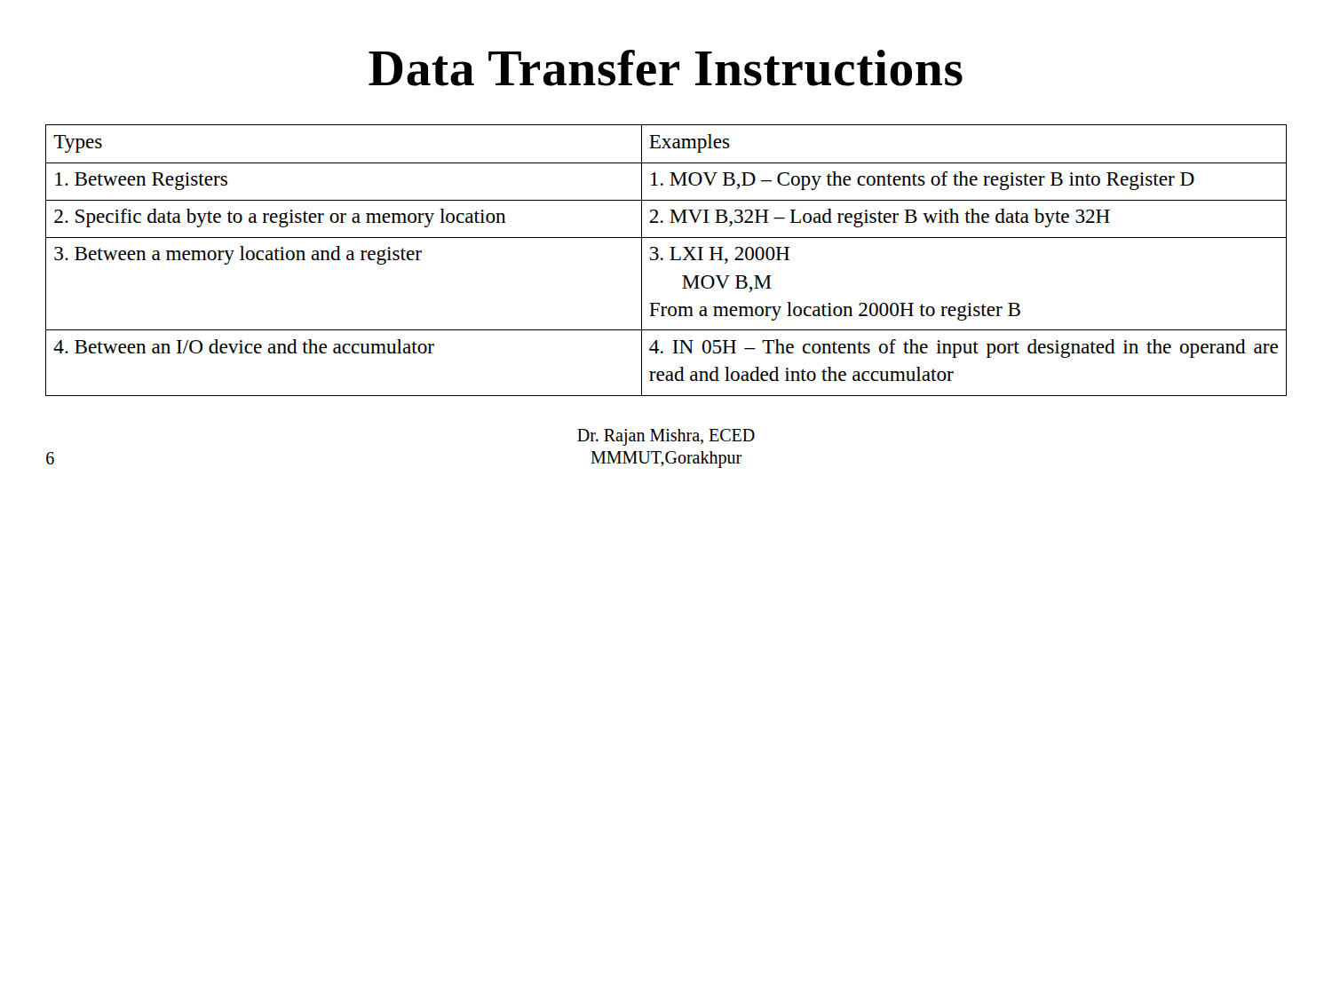Data Transfer Instructions
| Types | Examples |
| --- | --- |
| 1. Between Registers | 1. MOV B,D – Copy the contents of the register B into Register D |
| 2. Specific data byte to a register or a memory location | 2. MVI B,32H – Load register B with the data byte 32H |
| 3. Between a memory location and a register | 3. LXI H, 2000H MOV B,M From a memory location 2000H to register B |
| 4. Between an I/O device and the accumulator | 4. IN 05H – The contents of the input port designated in the operand are read and loaded into the accumulator |
6
Dr. Rajan Mishra, ECED
MMMUT,Gorakhpur